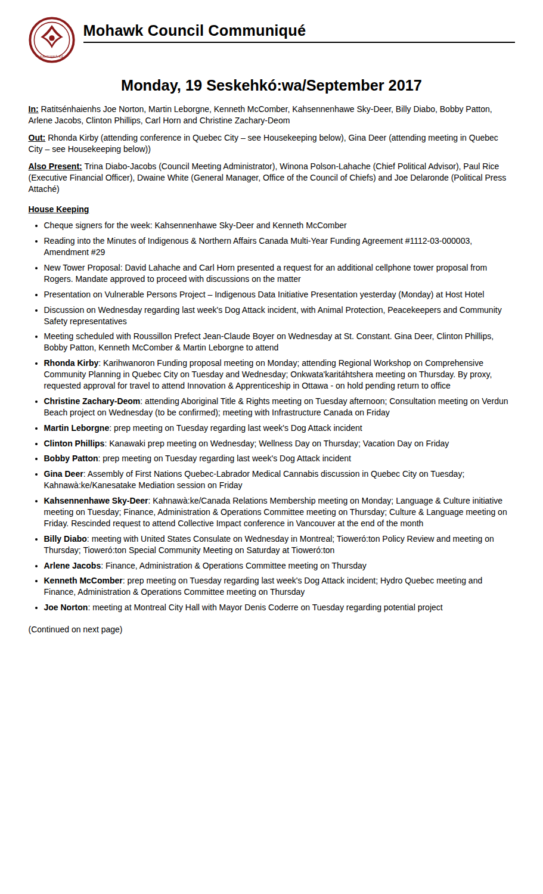KAHNAWÀ:KE
Mohawk Council Communiqué
Monday, 19 Seskehkó:wa/September 2017
In: Ratitsénhaienhs Joe Norton, Martin Leborgne, Kenneth McComber, Kahsennenhawe Sky-Deer, Billy Diabo, Bobby Patton, Arlene Jacobs, Clinton Phillips, Carl Horn and Christine Zachary-Deom
Out: Rhonda Kirby (attending conference in Quebec City – see Housekeeping below), Gina Deer (attending meeting in Quebec City – see Housekeeping below))
Also Present: Trina Diabo-Jacobs (Council Meeting Administrator), Winona Polson-Lahache (Chief Political Advisor), Paul Rice (Executive Financial Officer), Dwaine White (General Manager, Office of the Council of Chiefs) and Joe Delaronde (Political Press Attaché)
House Keeping
Cheque signers for the week: Kahsennenhawe Sky-Deer and Kenneth McComber
Reading into the Minutes of Indigenous & Northern Affairs Canada Multi-Year Funding Agreement #1112-03-000003, Amendment #29
New Tower Proposal: David Lahache and Carl Horn presented a request for an additional cellphone tower proposal from Rogers. Mandate approved to proceed with discussions on the matter
Presentation on Vulnerable Persons Project – Indigenous Data Initiative Presentation yesterday (Monday) at Host Hotel
Discussion on Wednesday regarding last week's Dog Attack incident, with Animal Protection, Peacekeepers and Community Safety representatives
Meeting scheduled with Roussillon Prefect Jean-Claude Boyer on Wednesday at St. Constant. Gina Deer, Clinton Phillips, Bobby Patton, Kenneth McComber & Martin Leborgne to attend
Rhonda Kirby: Karihwanoron Funding proposal meeting on Monday; attending Regional Workshop on Comprehensive Community Planning in Quebec City on Tuesday and Wednesday; Onkwata'karitáhtshera meeting on Thursday. By proxy, requested approval for travel to attend Innovation & Apprenticeship in Ottawa - on hold pending return to office
Christine Zachary-Deom: attending Aboriginal Title & Rights meeting on Tuesday afternoon; Consultation meeting on Verdun Beach project on Wednesday (to be confirmed); meeting with Infrastructure Canada on Friday
Martin Leborgne: prep meeting on Tuesday regarding last week's Dog Attack incident
Clinton Phillips: Kanawaki prep meeting on Wednesday; Wellness Day on Thursday; Vacation Day on Friday
Bobby Patton: prep meeting on Tuesday regarding last week's Dog Attack incident
Gina Deer: Assembly of First Nations Quebec-Labrador Medical Cannabis discussion in Quebec City on Tuesday; Kahnawà:ke/Kanesatake Mediation session on Friday
Kahsennenhawe Sky-Deer: Kahnawà:ke/Canada Relations Membership meeting on Monday; Language & Culture initiative meeting on Tuesday; Finance, Administration & Operations Committee meeting on Thursday; Culture & Language meeting on Friday. Rescinded request to attend Collective Impact conference in Vancouver at the end of the month
Billy Diabo: meeting with United States Consulate on Wednesday in Montreal; Tioweró:ton Policy Review and meeting on Thursday; Tioweró:ton Special Community Meeting on Saturday at Tioweró:ton
Arlene Jacobs: Finance, Administration & Operations Committee meeting on Thursday
Kenneth McComber: prep meeting on Tuesday regarding last week's Dog Attack incident; Hydro Quebec meeting and Finance, Administration & Operations Committee meeting on Thursday
Joe Norton: meeting at Montreal City Hall with Mayor Denis Coderre on Tuesday regarding potential project
(Continued on next page)